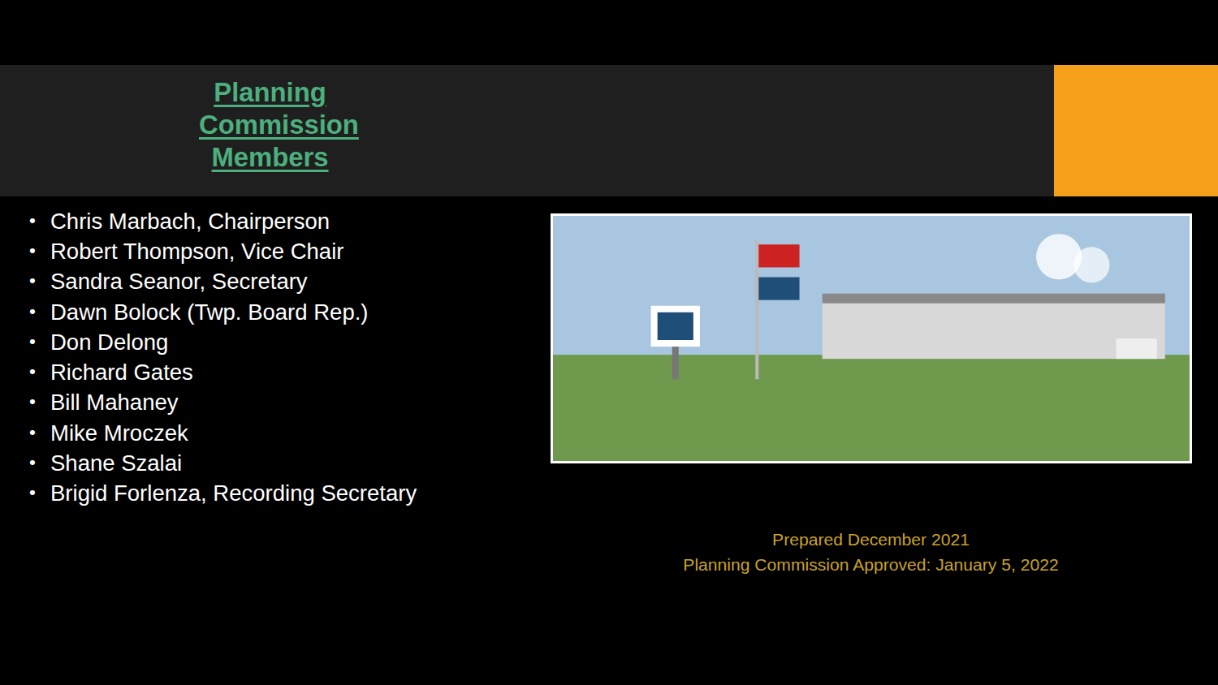Planning Commission Members
Chris Marbach, Chairperson
Robert Thompson, Vice Chair
Sandra Seanor, Secretary
Dawn Bolock (Twp. Board Rep.)
Don Delong
Richard Gates
Bill Mahaney
Mike Mroczek
Shane Szalai
Brigid Forlenza, Recording Secretary
Prepared December 2021
Planning Commission Approved: January 5, 2022